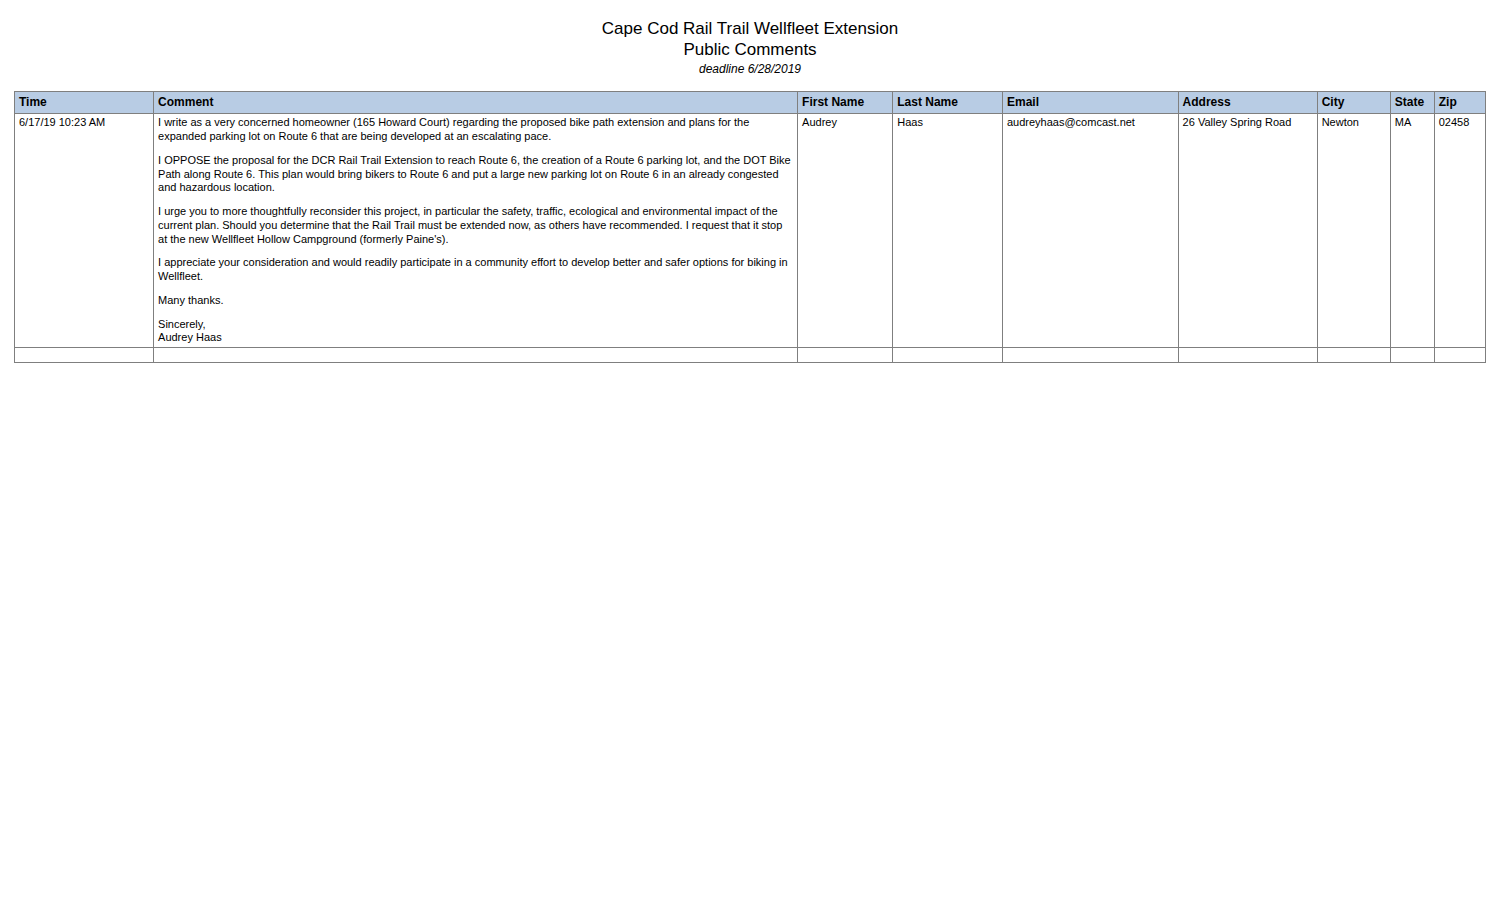Cape Cod Rail Trail Wellfleet Extension
Public Comments
deadline 6/28/2019
| Time | Comment | First Name | Last Name | Email | Address | City | State | Zip |
| --- | --- | --- | --- | --- | --- | --- | --- | --- |
| 6/17/19 10:23 AM | I write as a very concerned homeowner (165 Howard Court) regarding the proposed bike path extension and plans for the expanded parking lot on Route 6 that are being developed at an escalating pace. I OPPOSE the proposal for the DCR Rail Trail Extension to reach Route 6, the creation of a Route 6 parking lot, and the DOT Bike Path along Route 6. This plan would bring bikers to Route 6 and put a large new parking lot on Route 6 in an already congested and hazardous location. I urge you to more thoughtfully reconsider this project, in particular the safety, traffic, ecological and environmental impact of the current plan. Should you determine that the Rail Trail must be extended now, as others have recommended. I request that it stop at the new Wellfleet Hollow Campground (formerly Paine's). I appreciate your consideration and would readily participate in a community effort to develop better and safer options for biking in Wellfleet. Many thanks. Sincerely, Audrey Haas | Audrey | Haas | audreyhaas@comcast.net | 26 Valley Spring Road | Newton | MA | 02458 |